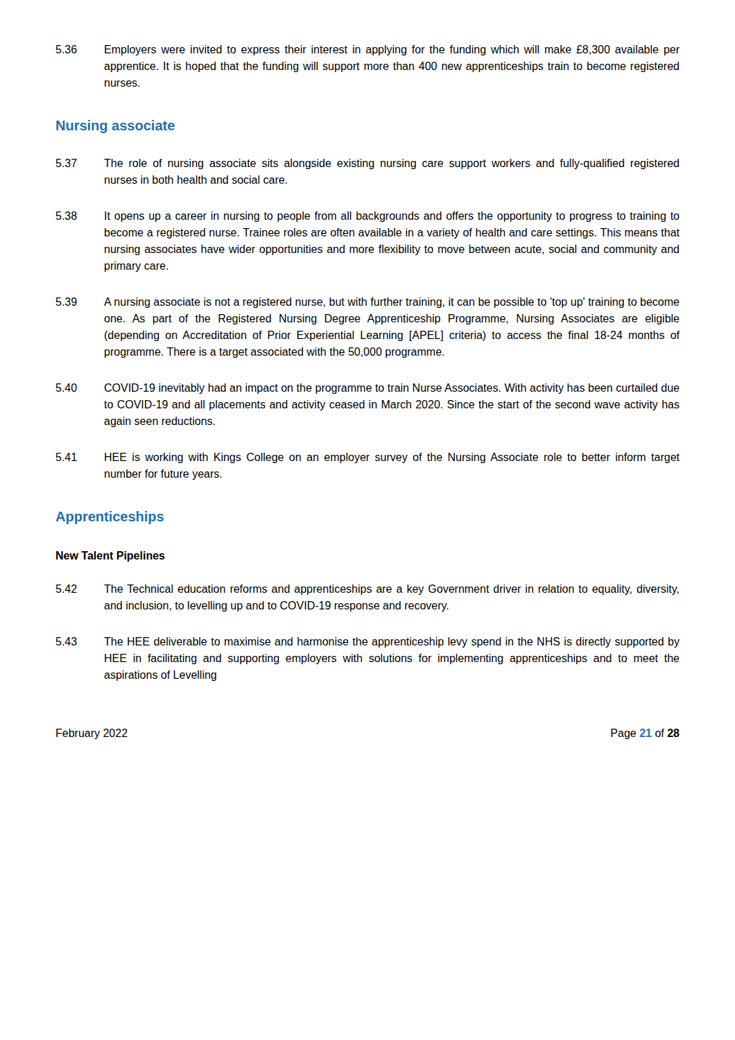5.36
Employers were invited to express their interest in applying for the funding which will make £8,300 available per apprentice. It is hoped that the funding will support more than 400 new apprenticeships train to become registered nurses.
Nursing associate
5.37
The role of nursing associate sits alongside existing nursing care support workers and fully-qualified registered nurses in both health and social care.
5.38
It opens up a career in nursing to people from all backgrounds and offers the opportunity to progress to training to become a registered nurse. Trainee roles are often available in a variety of health and care settings. This means that nursing associates have wider opportunities and more flexibility to move between acute, social and community and primary care.
5.39
A nursing associate is not a registered nurse, but with further training, it can be possible to 'top up' training to become one. As part of the Registered Nursing Degree Apprenticeship Programme, Nursing Associates are eligible (depending on Accreditation of Prior Experiential Learning [APEL] criteria) to access the final 18-24 months of programme. There is a target associated with the 50,000 programme.
5.40
COVID-19 inevitably had an impact on the programme to train Nurse Associates. With activity has been curtailed due to COVID-19 and all placements and activity ceased in March 2020. Since the start of the second wave activity has again seen reductions.
5.41
HEE is working with Kings College on an employer survey of the Nursing Associate role to better inform target number for future years.
Apprenticeships
New Talent Pipelines
5.42
The Technical education reforms and apprenticeships are a key Government driver in relation to equality, diversity, and inclusion, to levelling up and to COVID-19 response and recovery.
5.43
The HEE deliverable to maximise and harmonise the apprenticeship levy spend in the NHS is directly supported by HEE in facilitating and supporting employers with solutions for implementing apprenticeships and to meet the aspirations of Levelling
February 2022
Page 21 of 28